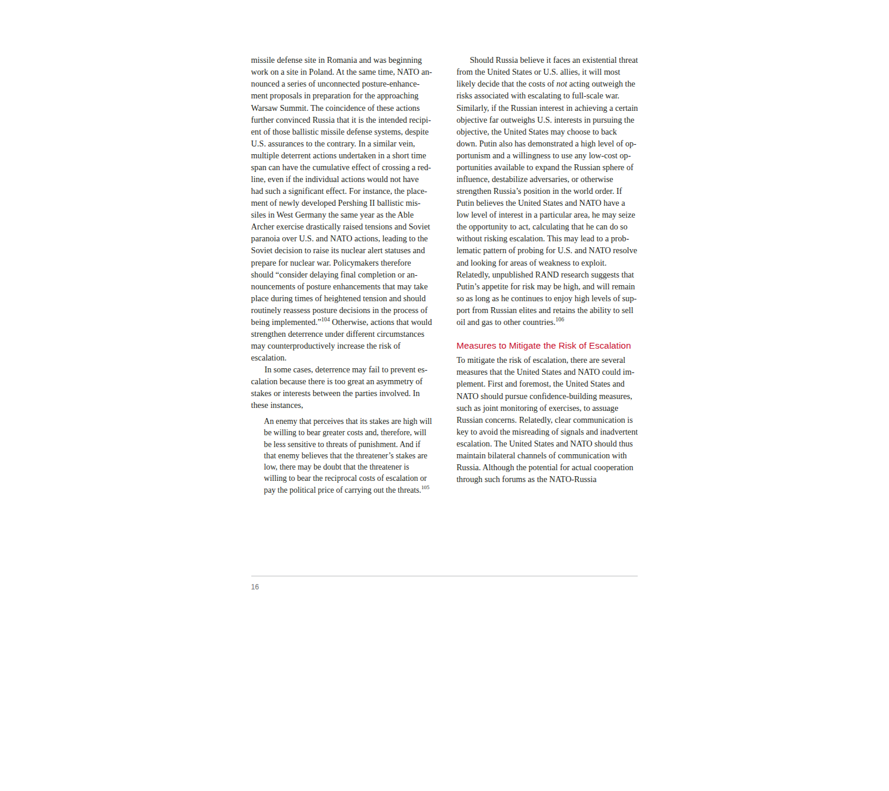missile defense site in Romania and was beginning work on a site in Poland. At the same time, NATO announced a series of unconnected posture-enhancement proposals in preparation for the approaching Warsaw Summit. The coincidence of these actions further convinced Russia that it is the intended recipient of those ballistic missile defense systems, despite U.S. assurances to the contrary. In a similar vein, multiple deterrent actions undertaken in a short time span can have the cumulative effect of crossing a red-line, even if the individual actions would not have had such a significant effect. For instance, the placement of newly developed Pershing II ballistic missiles in West Germany the same year as the Able Archer exercise drastically raised tensions and Soviet paranoia over U.S. and NATO actions, leading to the Soviet decision to raise its nuclear alert statuses and prepare for nuclear war. Policymakers therefore should “consider delaying final completion or announcements of posture enhancements that may take place during times of heightened tension and should routinely reassess posture decisions in the process of being implemented.”104 Otherwise, actions that would strengthen deterrence under different circumstances may counterproductively increase the risk of escalation.
In some cases, deterrence may fail to prevent escalation because there is too great an asymmetry of stakes or interests between the parties involved. In these instances,
An enemy that perceives that its stakes are high will be willing to bear greater costs and, therefore, will be less sensitive to threats of punishment. And if that enemy believes that the threatener’s stakes are low, there may be doubt that the threatener is willing to bear the reciprocal costs of escalation or pay the political price of carrying out the threats.105
Should Russia believe it faces an existential threat from the United States or U.S. allies, it will most likely decide that the costs of not acting outweigh the risks associated with escalating to full-scale war. Similarly, if the Russian interest in achieving a certain objective far outweighs U.S. interests in pursuing the objective, the United States may choose to back down. Putin also has demonstrated a high level of opportunism and a willingness to use any low-cost opportunities available to expand the Russian sphere of influence, destabilize adversaries, or otherwise strengthen Russia’s position in the world order. If Putin believes the United States and NATO have a low level of interest in a particular area, he may seize the opportunity to act, calculating that he can do so without risking escalation. This may lead to a problematic pattern of probing for U.S. and NATO resolve and looking for areas of weakness to exploit. Relatedly, unpublished RAND research suggests that Putin’s appetite for risk may be high, and will remain so as long as he continues to enjoy high levels of support from Russian elites and retains the ability to sell oil and gas to other countries.106
Measures to Mitigate the Risk of Escalation
To mitigate the risk of escalation, there are several measures that the United States and NATO could implement. First and foremost, the United States and NATO should pursue confidence-building measures, such as joint monitoring of exercises, to assuage Russian concerns. Relatedly, clear communication is key to avoid the misreading of signals and inadvertent escalation. The United States and NATO should thus maintain bilateral channels of communication with Russia. Although the potential for actual cooperation through such forums as the NATO-Russia
16